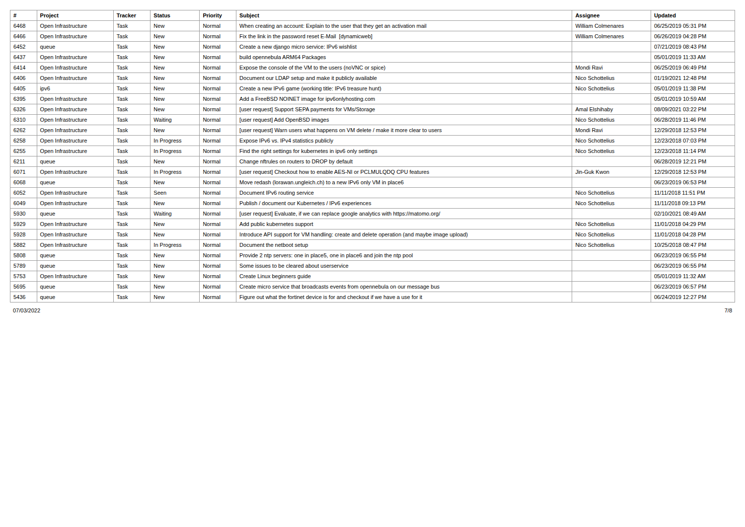| # | Project | Tracker | Status | Priority | Subject | Assignee | Updated |
| --- | --- | --- | --- | --- | --- | --- | --- |
| 6468 | Open Infrastructure | Task | New | Normal | When creating an account: Explain to the user that they get an activation mail | William Colmenares | 06/25/2019 05:31 PM |
| 6466 | Open Infrastructure | Task | New | Normal | Fix the link in the password reset E-Mail [dynamicweb] | William Colmenares | 06/26/2019 04:28 PM |
| 6452 | queue | Task | New | Normal | Create a new django micro service: IPv6 wishlist | | 07/21/2019 08:43 PM |
| 6437 | Open Infrastructure | Task | New | Normal | build opennebula ARM64 Packages | | 05/01/2019 11:33 AM |
| 6414 | Open Infrastructure | Task | New | Normal | Expose the console of the VM to the users (noVNC or spice) | Mondi Ravi | 06/25/2019 06:49 PM |
| 6406 | Open Infrastructure | Task | New | Normal | Document our LDAP setup and make it publicly available | Nico Schottelius | 01/19/2021 12:48 PM |
| 6405 | ipv6 | Task | New | Normal | Create a new IPv6 game (working title: IPv6 treasure hunt) | Nico Schottelius | 05/01/2019 11:38 PM |
| 6395 | Open Infrastructure | Task | New | Normal | Add a FreeBSD NOINET image for ipv6onlyhosting.com | | 05/01/2019 10:59 AM |
| 6326 | Open Infrastructure | Task | New | Normal | [user request] Support SEPA payments for VMs/Storage | Amal Elshihaby | 08/09/2021 03:22 PM |
| 6310 | Open Infrastructure | Task | Waiting | Normal | [user request] Add OpenBSD images | Nico Schottelius | 06/28/2019 11:46 PM |
| 6262 | Open Infrastructure | Task | New | Normal | [user request] Warn users what happens on VM delete / make it more clear to users | Mondi Ravi | 12/29/2018 12:53 PM |
| 6258 | Open Infrastructure | Task | In Progress | Normal | Expose IPv6 vs. IPv4 statistics publicly | Nico Schottelius | 12/23/2018 07:03 PM |
| 6255 | Open Infrastructure | Task | In Progress | Normal | Find the right settings for kubernetes in ipv6 only settings | Nico Schottelius | 12/23/2018 11:14 PM |
| 6211 | queue | Task | New | Normal | Change nftrules on routers to DROP by default | | 06/28/2019 12:21 PM |
| 6071 | Open Infrastructure | Task | In Progress | Normal | [user request] Checkout how to enable AES-NI or PCLMULQDQ CPU features | Jin-Guk Kwon | 12/29/2018 12:53 PM |
| 6068 | queue | Task | New | Normal | Move redash (lorawan.ungleich.ch) to a new IPv6 only VM in place6 | | 06/23/2019 06:53 PM |
| 6052 | Open Infrastructure | Task | Seen | Normal | Document IPv6 routing service | Nico Schottelius | 11/11/2018 11:51 PM |
| 6049 | Open Infrastructure | Task | New | Normal | Publish / document our Kubernetes / IPv6 experiences | Nico Schottelius | 11/11/2018 09:13 PM |
| 5930 | queue | Task | Waiting | Normal | [user request] Evaluate, if we can replace google analytics with https://matomo.org/ | | 02/10/2021 08:49 AM |
| 5929 | Open Infrastructure | Task | New | Normal | Add public kubernetes support | Nico Schottelius | 11/01/2018 04:29 PM |
| 5928 | Open Infrastructure | Task | New | Normal | Introduce API support for VM handling: create and delete operation (and maybe image upload) | Nico Schottelius | 11/01/2018 04:28 PM |
| 5882 | Open Infrastructure | Task | In Progress | Normal | Document the netboot setup | Nico Schottelius | 10/25/2018 08:47 PM |
| 5808 | queue | Task | New | Normal | Provide 2 ntp servers: one in place5, one in place6 and join the ntp pool | | 06/23/2019 06:55 PM |
| 5789 | queue | Task | New | Normal | Some issues to be cleared about userservice | | 06/23/2019 06:55 PM |
| 5753 | Open Infrastructure | Task | New | Normal | Create Linux beginners guide | | 05/01/2019 11:32 AM |
| 5695 | queue | Task | New | Normal | Create micro service that broadcasts events from opennebula on our message bus | | 06/23/2019 06:57 PM |
| 5436 | queue | Task | New | Normal | Figure out what the fortinet device is for and checkout if we have a use for it | | 06/24/2019 12:27 PM |
| 07/03/2022 | 7/8 |